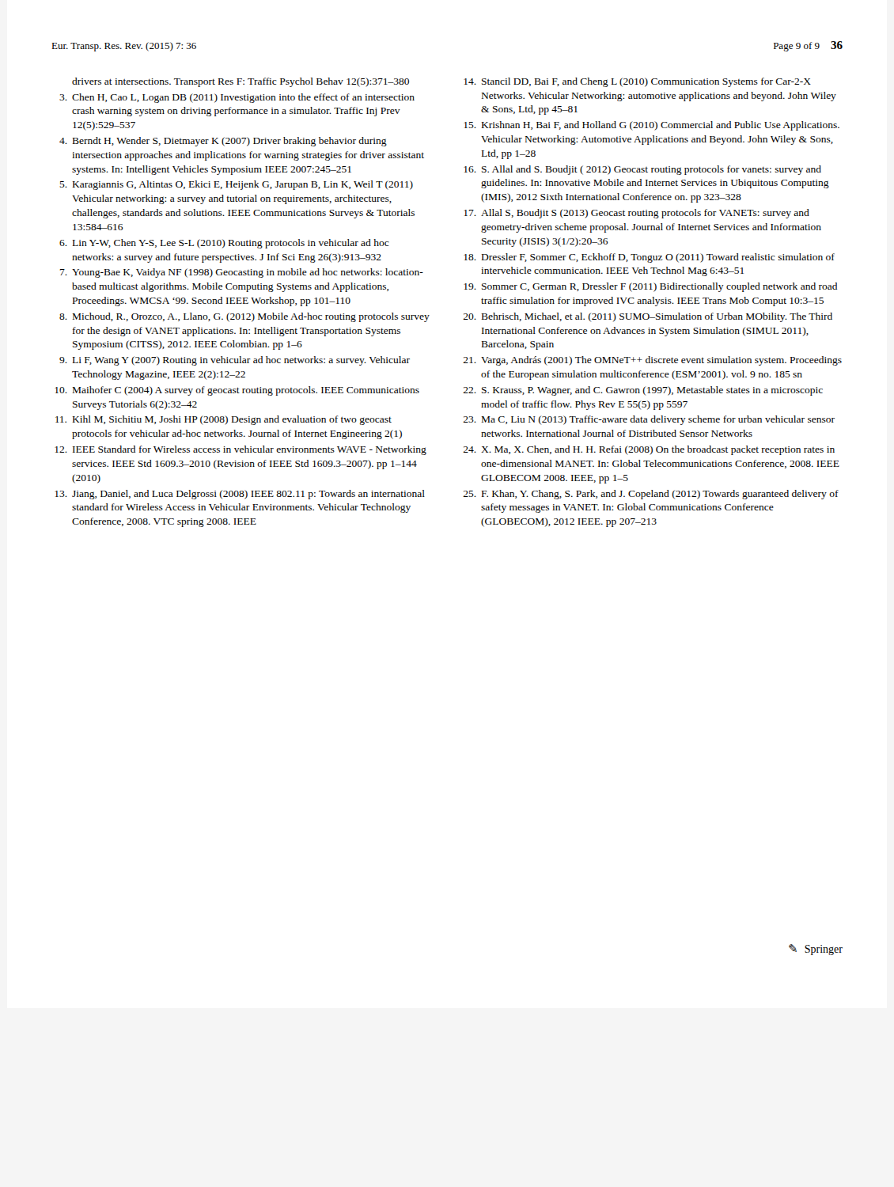Eur. Transp. Res. Rev. (2015) 7: 36
Page 9 of 936
drivers at intersections. Transport Res F: Traffic Psychol Behav 12(5):371–380
3. Chen H, Cao L, Logan DB (2011) Investigation into the effect of an intersection crash warning system on driving performance in a simulator. Traffic Inj Prev 12(5):529–537
4. Berndt H, Wender S, Dietmayer K (2007) Driver braking behavior during intersection approaches and implications for warning strategies for driver assistant systems. In: Intelligent Vehicles Symposium IEEE 2007:245–251
5. Karagiannis G, Altintas O, Ekici E, Heijenk G, Jarupan B, Lin K, Weil T (2011) Vehicular networking: a survey and tutorial on requirements, architectures, challenges, standards and solutions. IEEE Communications Surveys & Tutorials 13:584–616
6. Lin Y-W, Chen Y-S, Lee S-L (2010) Routing protocols in vehicular ad hoc networks: a survey and future perspectives. J Inf Sci Eng 26(3):913–932
7. Young-Bae K, Vaidya NF (1998) Geocasting in mobile ad hoc networks: location-based multicast algorithms. Mobile Computing Systems and Applications, Proceedings. WMCSA ‘99. Second IEEE Workshop, pp 101–110
8. Michoud, R., Orozco, A., Llano, G. (2012) Mobile Ad-hoc routing protocols survey for the design of VANET applications. In: Intelligent Transportation Systems Symposium (CITSS), 2012. IEEE Colombian. pp 1–6
9. Li F, Wang Y (2007) Routing in vehicular ad hoc networks: a survey. Vehicular Technology Magazine, IEEE 2(2):12–22
10. Maihofer C (2004) A survey of geocast routing protocols. IEEE Communications Surveys Tutorials 6(2):32–42
11. Kihl M, Sichitiu M, Joshi HP (2008) Design and evaluation of two geocast protocols for vehicular ad-hoc networks. Journal of Internet Engineering 2(1)
12. IEEE Standard for Wireless access in vehicular environments WAVE - Networking services. IEEE Std 1609.3–2010 (Revision of IEEE Std 1609.3–2007). pp 1–144 (2010)
13. Jiang, Daniel, and Luca Delgrossi (2008) IEEE 802.11 p: Towards an international standard for Wireless Access in Vehicular Environments. Vehicular Technology Conference, 2008. VTC spring 2008. IEEE
14. Stancil DD, Bai F, and Cheng L (2010) Communication Systems for Car-2-X Networks. Vehicular Networking: automotive applications and beyond. John Wiley & Sons, Ltd, pp 45–81
15. Krishnan H, Bai F, and Holland G (2010) Commercial and Public Use Applications. Vehicular Networking: Automotive Applications and Beyond. John Wiley & Sons, Ltd, pp 1–28
16. S. Allal and S. Boudjit ( 2012) Geocast routing protocols for vanets: survey and guidelines. In: Innovative Mobile and Internet Services in Ubiquitous Computing (IMIS), 2012 Sixth International Conference on. pp 323–328
17. Allal S, Boudjit S (2013) Geocast routing protocols for VANETs: survey and geometry-driven scheme proposal. Journal of Internet Services and Information Security (JISIS) 3(1/2):20–36
18. Dressler F, Sommer C, Eckhoff D, Tonguz O (2011) Toward realistic simulation of intervehicle communication. IEEE Veh Technol Mag 6:43–51
19. Sommer C, German R, Dressler F (2011) Bidirectionally coupled network and road traffic simulation for improved IVC analysis. IEEE Trans Mob Comput 10:3–15
20. Behrisch, Michael, et al. (2011) SUMO–Simulation of Urban MObility. The Third International Conference on Advances in System Simulation (SIMUL 2011), Barcelona, Spain
21. Varga, András (2001) The OMNeT++ discrete event simulation system. Proceedings of the European simulation multiconference (ESM’2001). vol. 9 no. 185 sn
22. S. Krauss, P. Wagner, and C. Gawron (1997), Metastable states in a microscopic model of traffic flow. Phys Rev E 55(5) pp 5597
23. Ma C, Liu N (2013) Traffic-aware data delivery scheme for urban vehicular sensor networks. International Journal of Distributed Sensor Networks
24. X. Ma, X. Chen, and H. H. Refai (2008) On the broadcast packet reception rates in one-dimensional MANET. In: Global Telecommunications Conference, 2008. IEEE GLOBECOM 2008. IEEE, pp 1–5
25. F. Khan, Y. Chang, S. Park, and J. Copeland (2012) Towards guaranteed delivery of safety messages in VANET. In: Global Communications Conference (GLOBECOM), 2012 IEEE. pp 207–213
✎ Springer